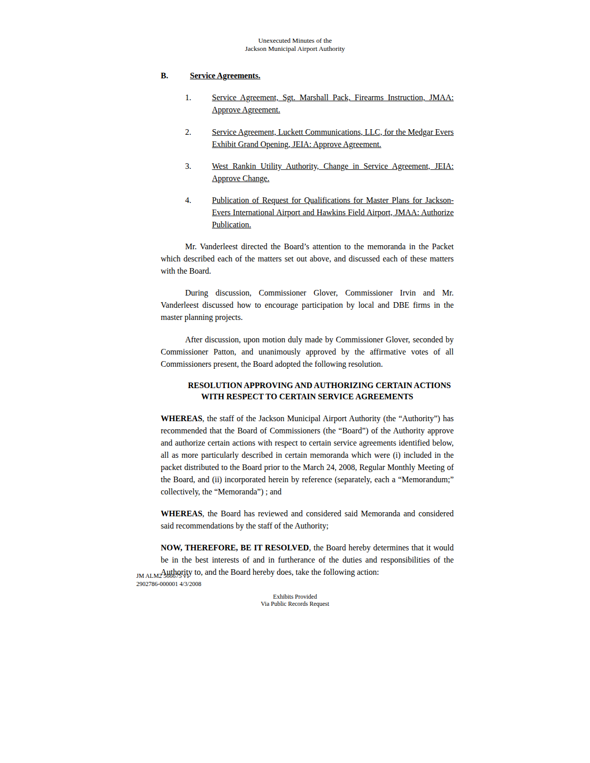Unexecuted Minutes of the
Jackson Municipal Airport Authority
B. Service Agreements.
1. Service Agreement, Sgt. Marshall Pack, Firearms Instruction, JMAA: Approve Agreement.
2. Service Agreement, Luckett Communications, LLC, for the Medgar Evers Exhibit Grand Opening, JEIA: Approve Agreement.
3. West Rankin Utility Authority, Change in Service Agreement, JEIA: Approve Change.
4. Publication of Request for Qualifications for Master Plans for Jackson-Evers International Airport and Hawkins Field Airport, JMAA: Authorize Publication.
Mr. Vanderleest directed the Board’s attention to the memoranda in the Packet which described each of the matters set out above, and discussed each of these matters with the Board.
During discussion, Commissioner Glover, Commissioner Irvin and Mr. Vanderleest discussed how to encourage participation by local and DBE firms in the master planning projects.
After discussion, upon motion duly made by Commissioner Glover, seconded by Commissioner Patton, and unanimously approved by the affirmative votes of all Commissioners present, the Board adopted the following resolution.
Resolution Approving and Authorizing Certain Actions with Respect to Certain Service Agreements
WHEREAS, the staff of the Jackson Municipal Airport Authority (the “Authority”) has recommended that the Board of Commissioners (the “Board”) of the Authority approve and authorize certain actions with respect to certain service agreements identified below, all as more particularly described in certain memoranda which were (i) included in the packet distributed to the Board prior to the March 24, 2008, Regular Monthly Meeting of the Board, and (ii) incorporated herein by reference (separately, each a “Memorandum;” collectively, the “Memoranda”) ; and
WHEREAS, the Board has reviewed and considered said Memoranda and considered said recommendations by the staff of the Authority;
NOW, THEREFORE, BE IT RESOLVED, the Board hereby determines that it would be in the best interests of and in furtherance of the duties and responsibilities of the Authority to, and the Board hereby does, take the following action:
JM ALM2 566675 v1
2902786-000001 4/3/2008
Exhibits Provided
Via Public Records Request